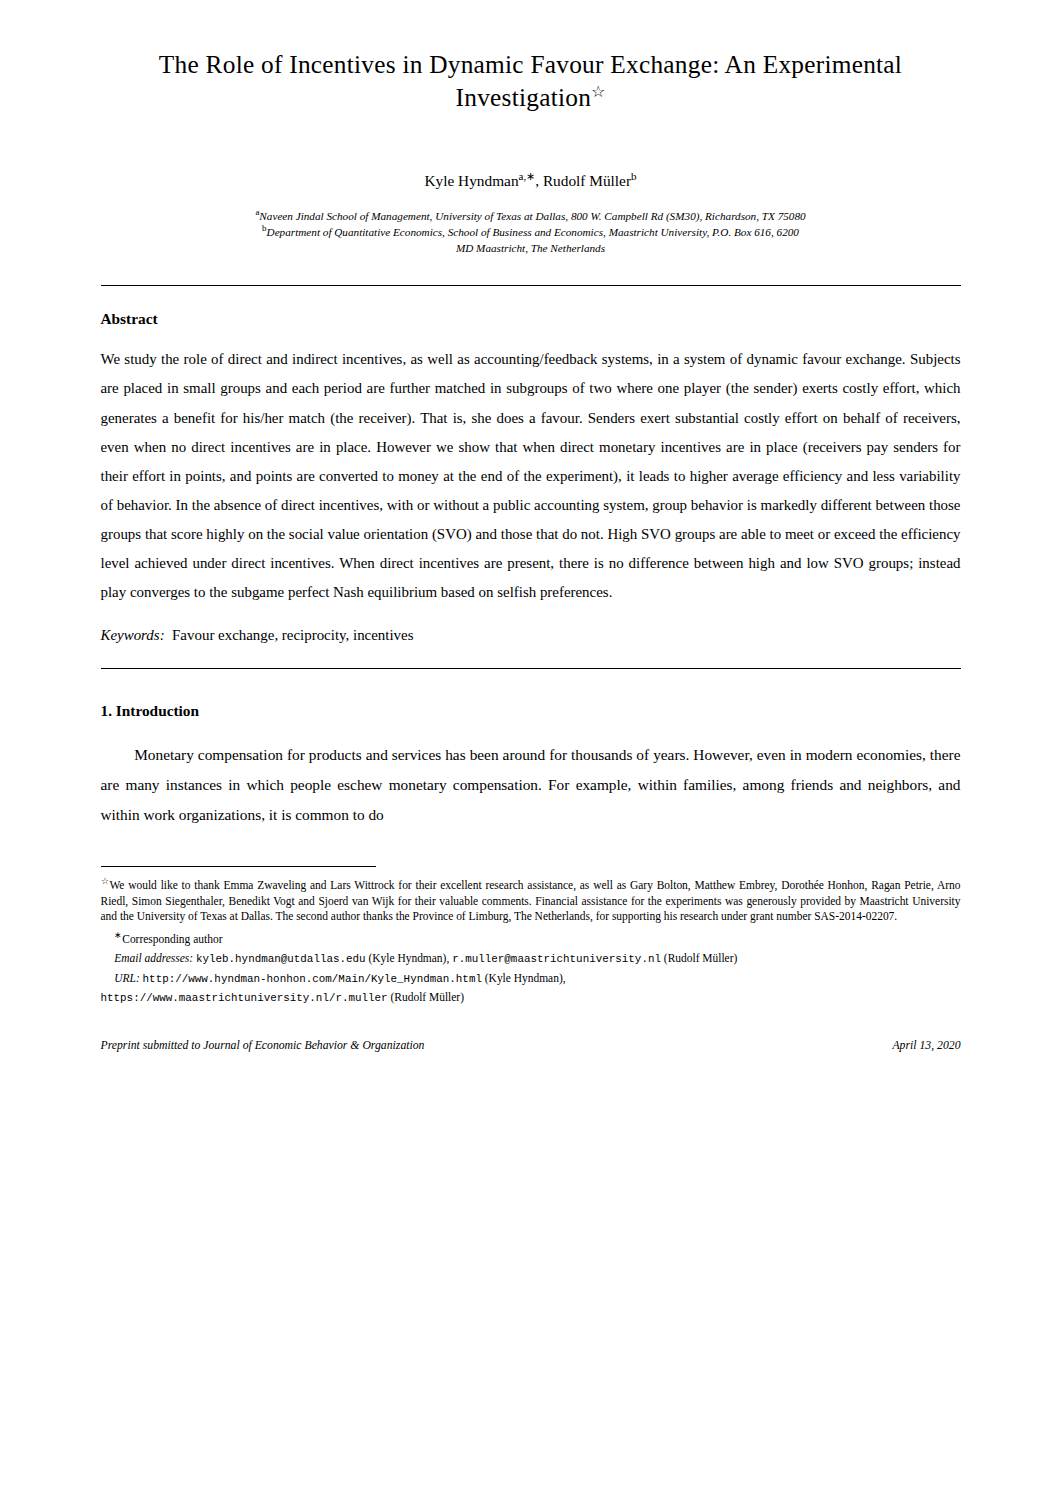The Role of Incentives in Dynamic Favour Exchange: An Experimental Investigation☆
Kyle Hyndmana,∗, Rudolf Müllerb
aNaveen Jindal School of Management, University of Texas at Dallas, 800 W. Campbell Rd (SM30), Richardson, TX 75080
bDepartment of Quantitative Economics, School of Business and Economics, Maastricht University, P.O. Box 616, 6200
MD Maastricht, The Netherlands
Abstract
We study the role of direct and indirect incentives, as well as accounting/feedback systems, in a system of dynamic favour exchange. Subjects are placed in small groups and each period are further matched in subgroups of two where one player (the sender) exerts costly effort, which generates a benefit for his/her match (the receiver). That is, she does a favour. Senders exert substantial costly effort on behalf of receivers, even when no direct incentives are in place. However we show that when direct monetary incentives are in place (receivers pay senders for their effort in points, and points are converted to money at the end of the experiment), it leads to higher average efficiency and less variability of behavior. In the absence of direct incentives, with or without a public accounting system, group behavior is markedly different between those groups that score highly on the social value orientation (SVO) and those that do not. High SVO groups are able to meet or exceed the efficiency level achieved under direct incentives. When direct incentives are present, there is no difference between high and low SVO groups; instead play converges to the subgame perfect Nash equilibrium based on selfish preferences.
Keywords: Favour exchange, reciprocity, incentives
1. Introduction
Monetary compensation for products and services has been around for thousands of years. However, even in modern economies, there are many instances in which people eschew monetary compensation. For example, within families, among friends and neighbors, and within work organizations, it is common to do
☆We would like to thank Emma Zwaveling and Lars Wittrock for their excellent research assistance, as well as Gary Bolton, Matthew Embrey, Dorothée Honhon, Ragan Petrie, Arno Riedl, Simon Siegenthaler, Benedikt Vogt and Sjoerd van Wijk for their valuable comments. Financial assistance for the experiments was generously provided by Maastricht University and the University of Texas at Dallas. The second author thanks the Province of Limburg, The Netherlands, for supporting his research under grant number SAS-2014-02207.
∗Corresponding author
Email addresses: kyleb.hyndman@utdallas.edu (Kyle Hyndman), r.muller@maastrichtuniversity.nl (Rudolf Müller)
URL: http://www.hyndman-honhon.com/Main/Kyle_Hyndman.html (Kyle Hyndman),
https://www.maastrichtuniversity.nl/r.muller (Rudolf Müller)
Preprint submitted to Journal of Economic Behavior & Organization April 13, 2020